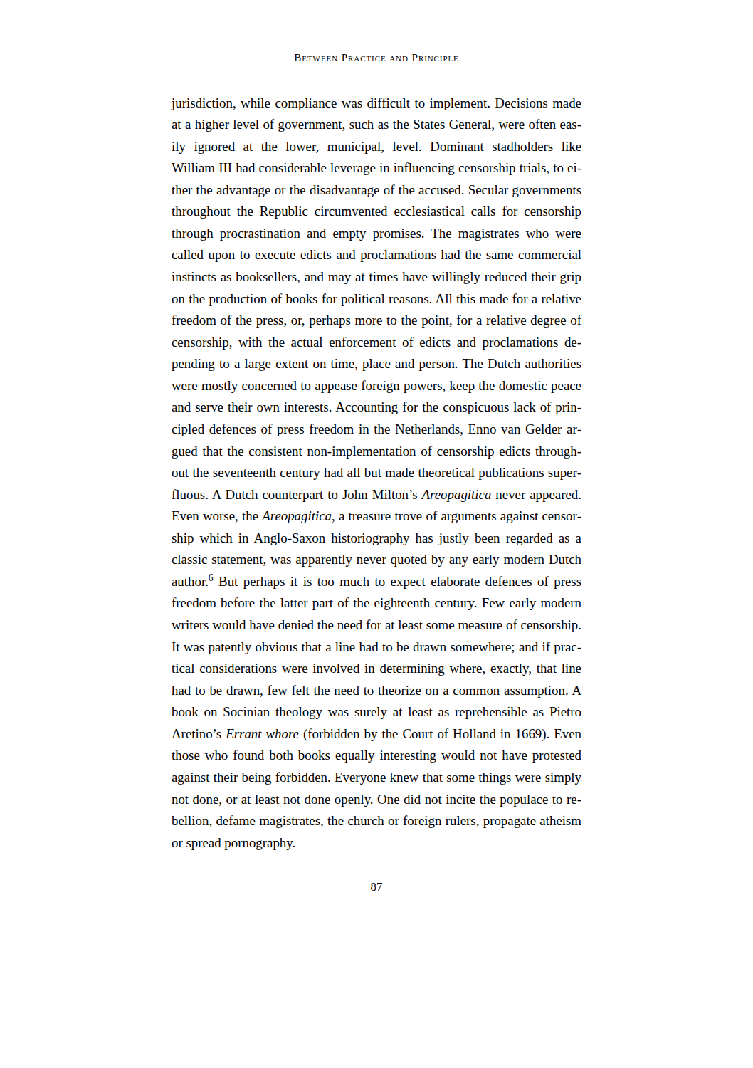Between Practice and Principle
jurisdiction, while compliance was difficult to implement. Decisions made at a higher level of government, such as the States General, were often easily ignored at the lower, municipal, level. Dominant stadholders like William III had considerable leverage in influencing censorship trials, to either the advantage or the disadvantage of the accused. Secular governments throughout the Republic circumvented ecclesiastical calls for censorship through procrastination and empty promises. The magistrates who were called upon to execute edicts and proclamations had the same commercial instincts as booksellers, and may at times have willingly reduced their grip on the production of books for political reasons. All this made for a relative freedom of the press, or, perhaps more to the point, for a relative degree of censorship, with the actual enforcement of edicts and proclamations depending to a large extent on time, place and person. The Dutch authorities were mostly concerned to appease foreign powers, keep the domestic peace and serve their own interests. Accounting for the conspicuous lack of principled defences of press freedom in the Netherlands, Enno van Gelder argued that the consistent non-implementation of censorship edicts throughout the seventeenth century had all but made theoretical publications superfluous. A Dutch counterpart to John Milton’s Areopagitica never appeared. Even worse, the Areopagitica, a treasure trove of arguments against censorship which in Anglo-Saxon historiography has justly been regarded as a classic statement, was apparently never quoted by any early modern Dutch author.6 But perhaps it is too much to expect elaborate defences of press freedom before the latter part of the eighteenth century. Few early modern writers would have denied the need for at least some measure of censorship. It was patently obvious that a line had to be drawn somewhere; and if practical considerations were involved in determining where, exactly, that line had to be drawn, few felt the need to theorize on a common assumption. A book on Socinian theology was surely at least as reprehensible as Pietro Aretino’s Errant whore (forbidden by the Court of Holland in 1669). Even those who found both books equally interesting would not have protested against their being forbidden. Everyone knew that some things were simply not done, or at least not done openly. One did not incite the populace to rebellion, defame magistrates, the church or foreign rulers, propagate atheism or spread pornography.
87